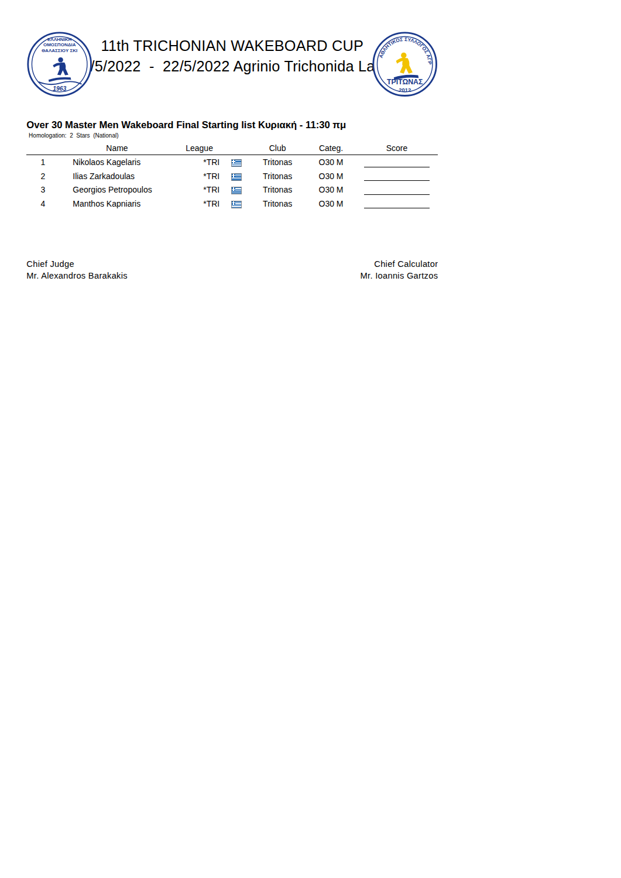ΕΛΛΗΝΙΚΗ ΟΜΟΣΠΟΝΔΙΑ ΘΑΛΑΣΣΙΟΥ ΣΚΙ 1963
11th TRICHONIAN WAKEBOARD CUP
21/5/2022 - 22/5/2022 Agrinio Trichonida Lake
ΑΘΛΗΤΙΚΟΣ ΣΥΛΛΟΓΟΣ ΑΓΡΙΝΙΟΥ ΤΡΙΤΩΝΑΣ 2012
Over 30 Master Men Wakeboard Final Starting list Κυριακή - 11:30 πμ
Homologation: 2 Stars (National)
| | Name | League | | Club | Categ. | Score |
| --- | --- | --- | --- | --- | --- | --- |
| 1 | Nikolaos Kagelaris | *TRI | | Tritonas | O30 M | |
| 2 | Ilias Zarkadoulas | *TRI | | Tritonas | O30 M | |
| 3 | Georgios Petropoulos | *TRI | | Tritonas | O30 M | |
| 4 | Manthos Kapniaris | *TRI | | Tritonas | O30 M | |
Chief Judge
Mr. Alexandros Barakakis
Chief Calculator
Mr. Ioannis Gartzos